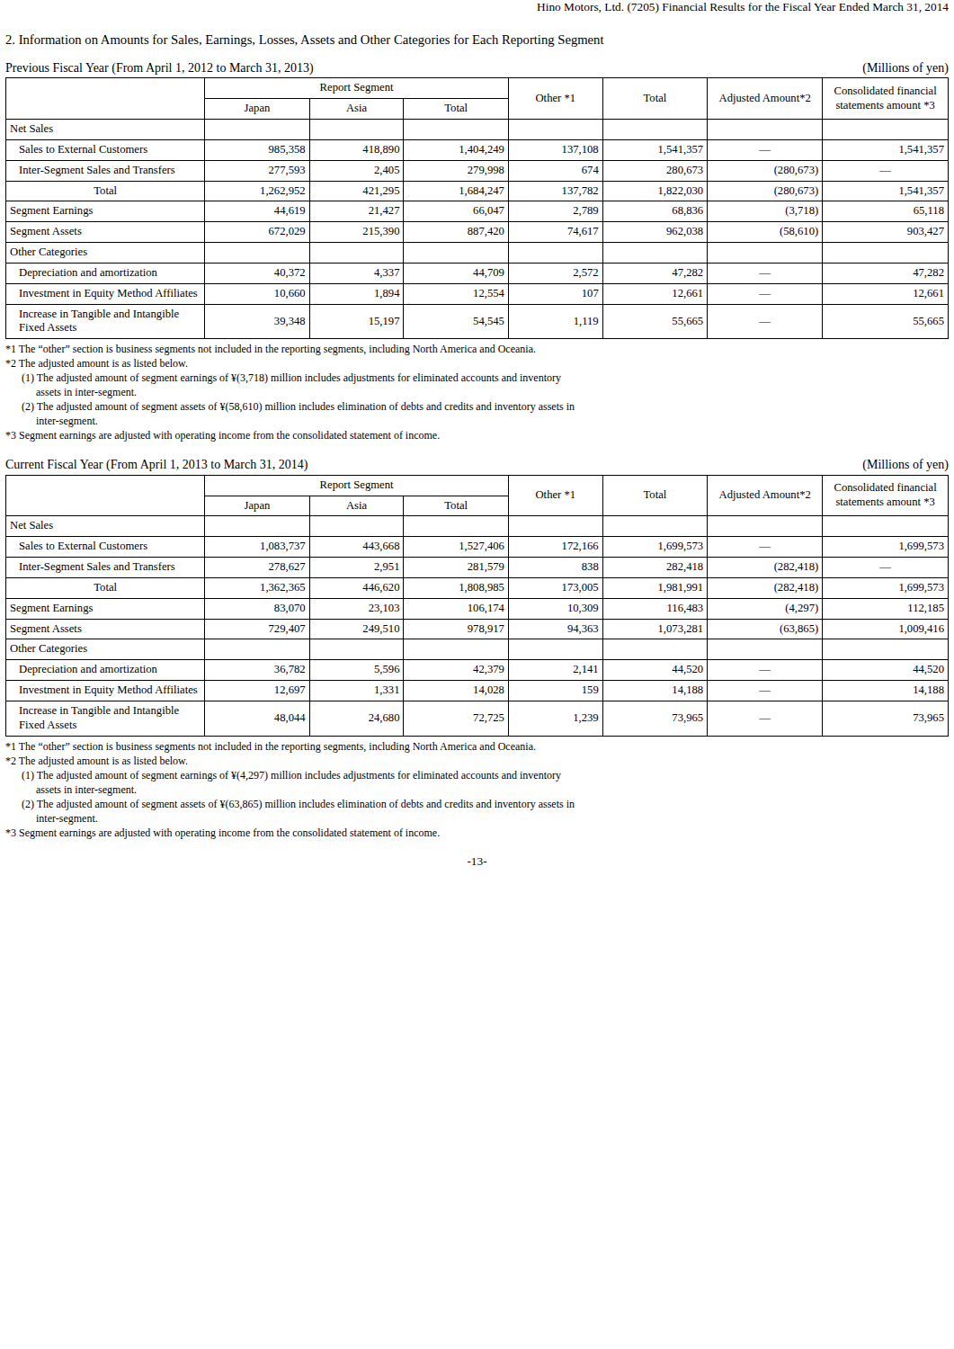Hino Motors, Ltd. (7205) Financial Results for the Fiscal Year Ended March 31, 2014
2. Information on Amounts for Sales, Earnings, Losses, Assets and Other Categories for Each Reporting Segment
Previous Fiscal Year (From April 1, 2012 to March 31, 2013) (Millions of yen)
| | Report Segment | Other *1 | Total | Adjusted Amount*2 | Consolidated financial statements amount *3 |
| --- | --- | --- | --- | --- | --- |
| Japan | Asia | Total |
| Net Sales | | | | | | | |
| Sales to External Customers | 985,358 | 418,890 | 1,404,249 | 137,108 | 1,541,357 | — | 1,541,357 |
| Inter-Segment Sales and Transfers | 277,593 | 2,405 | 279,998 | 674 | 280,673 | (280,673) | — |
| Total | 1,262,952 | 421,295 | 1,684,247 | 137,782 | 1,822,030 | (280,673) | 1,541,357 |
| Segment Earnings | 44,619 | 21,427 | 66,047 | 2,789 | 68,836 | (3,718) | 65,118 |
| Segment Assets | 672,029 | 215,390 | 887,420 | 74,617 | 962,038 | (58,610) | 903,427 |
| Other Categories | | | | | | | |
| Depreciation and amortization | 40,372 | 4,337 | 44,709 | 2,572 | 47,282 | — | 47,282 |
| Investment in Equity Method Affiliates | 10,660 | 1,894 | 12,554 | 107 | 12,661 | — | 12,661 |
| Increase in Tangible and Intangible Fixed Assets | 39,348 | 15,197 | 54,545 | 1,119 | 55,665 | — | 55,665 |
*1 The “other” section is business segments not included in the reporting segments, including North America and Oceania.
*2 The adjusted amount is as listed below.
(1) The adjusted amount of segment earnings of ¥(3,718) million includes adjustments for eliminated accounts and inventory
assets in inter-segment.
(2) The adjusted amount of segment assets of ¥(58,610) million includes elimination of debts and credits and inventory assets in
inter-segment.
*3 Segment earnings are adjusted with operating income from the consolidated statement of income.
Current Fiscal Year (From April 1, 2013 to March 31, 2014) (Millions of yen)
| | Report Segment | Other *1 | Total | Adjusted Amount*2 | Consolidated financial statements amount *3 |
| --- | --- | --- | --- | --- | --- |
| Japan | Asia | Total |
| Net Sales | | | | | | | |
| Sales to External Customers | 1,083,737 | 443,668 | 1,527,406 | 172,166 | 1,699,573 | — | 1,699,573 |
| Inter-Segment Sales and Transfers | 278,627 | 2,951 | 281,579 | 838 | 282,418 | (282,418) | — |
| Total | 1,362,365 | 446,620 | 1,808,985 | 173,005 | 1,981,991 | (282,418) | 1,699,573 |
| Segment Earnings | 83,070 | 23,103 | 106,174 | 10,309 | 116,483 | (4,297) | 112,185 |
| Segment Assets | 729,407 | 249,510 | 978,917 | 94,363 | 1,073,281 | (63,865) | 1,009,416 |
| Other Categories | | | | | | | |
| Depreciation and amortization | 36,782 | 5,596 | 42,379 | 2,141 | 44,520 | — | 44,520 |
| Investment in Equity Method Affiliates | 12,697 | 1,331 | 14,028 | 159 | 14,188 | — | 14,188 |
| Increase in Tangible and Intangible Fixed Assets | 48,044 | 24,680 | 72,725 | 1,239 | 73,965 | — | 73,965 |
*1 The “other” section is business segments not included in the reporting segments, including North America and Oceania.
*2 The adjusted amount is as listed below.
(1) The adjusted amount of segment earnings of ¥(4,297) million includes adjustments for eliminated accounts and inventory
assets in inter-segment.
(2) The adjusted amount of segment assets of ¥(63,865) million includes elimination of debts and credits and inventory assets in
inter-segment.
*3 Segment earnings are adjusted with operating income from the consolidated statement of income.
-13-